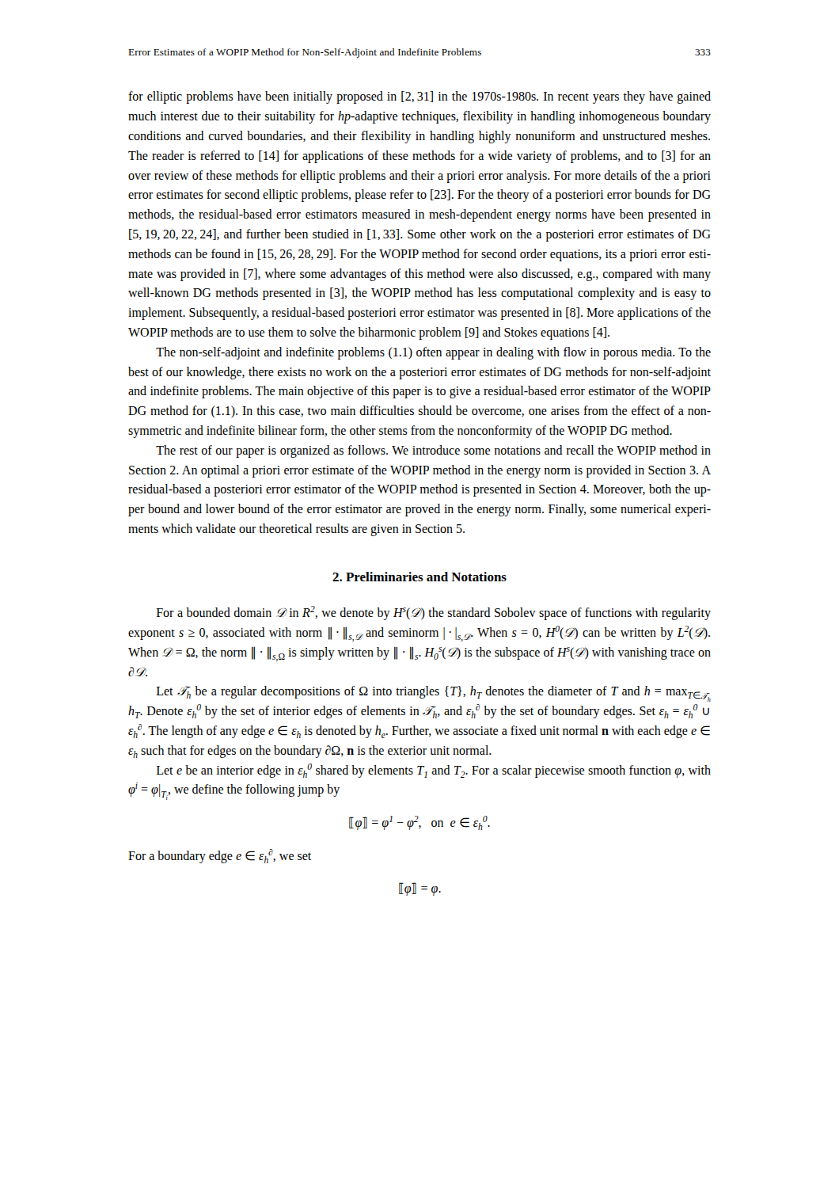Error Estimates of a WOPIP Method for Non-Self-Adjoint and Indefinite Problems 333
for elliptic problems have been initially proposed in [2, 31] in the 1970s-1980s. In recent years they have gained much interest due to their suitability for hp-adaptive techniques, flexibility in handling inhomogeneous boundary conditions and curved boundaries, and their flexibility in handling highly nonuniform and unstructured meshes. The reader is referred to [14] for applications of these methods for a wide variety of problems, and to [3] for an over review of these methods for elliptic problems and their a priori error analysis. For more details of the a priori error estimates for second elliptic problems, please refer to [23]. For the theory of a posteriori error bounds for DG methods, the residual-based error estimators measured in mesh-dependent energy norms have been presented in [5, 19, 20, 22, 24], and further been studied in [1, 33]. Some other work on the a posteriori error estimates of DG methods can be found in [15, 26, 28, 29]. For the WOPIP method for second order equations, its a priori error estimate was provided in [7], where some advantages of this method were also discussed, e.g., compared with many well-known DG methods presented in [3], the WOPIP method has less computational complexity and is easy to implement. Subsequently, a residual-based posteriori error estimator was presented in [8]. More applications of the WOPIP methods are to use them to solve the biharmonic problem [9] and Stokes equations [4].
The non-self-adjoint and indefinite problems (1.1) often appear in dealing with flow in porous media. To the best of our knowledge, there exists no work on the a posteriori error estimates of DG methods for non-self-adjoint and indefinite problems. The main objective of this paper is to give a residual-based error estimator of the WOPIP DG method for (1.1). In this case, two main difficulties should be overcome, one arises from the effect of a nonsymmetric and indefinite bilinear form, the other stems from the nonconformity of the WOPIP DG method.
The rest of our paper is organized as follows. We introduce some notations and recall the WOPIP method in Section 2. An optimal a priori error estimate of the WOPIP method in the energy norm is provided in Section 3. A residual-based a posteriori error estimator of the WOPIP method is presented in Section 4. Moreover, both the upper bound and lower bound of the error estimator are proved in the energy norm. Finally, some numerical experiments which validate our theoretical results are given in Section 5.
2. Preliminaries and Notations
For a bounded domain 𝒟 in R2, we denote by Hs(𝒟) the standard Sobolev space of functions with regularity exponent s ≥ 0, associated with norm ∥ · ∥s,𝒟 and seminorm | · |s,𝒟. When s = 0, H0(𝒟) can be written by L2(𝒟). When 𝒟 = Ω, the norm ∥ · ∥s,Ω is simply written by ∥ · ∥s. H0s(𝒟) is the subspace of Hs(𝒟) with vanishing trace on ∂𝒟.
Let 𝒯h be a regular decompositions of Ω into triangles {T}, hT denotes the diameter of T and h = maxT∈𝒯h hT. Denote εh0 by the set of interior edges of elements in 𝒯h, and εh∂ by the set of boundary edges. Set εh = εh0 ∪ εh∂. The length of any edge e ∈ εh is denoted by he. Further, we associate a fixed unit normal n with each edge e ∈ εh such that for edges on the boundary ∂Ω, n is the exterior unit normal.
Let e be an interior edge in εh0 shared by elements T1 and T2. For a scalar piecewise smooth function φ, with φi = φ|Ti, we define the following jump by
⟦φ⟧ = φ1 − φ2, on e ∈ εh0.
For a boundary edge e ∈ εh∂, we set
⟦φ⟧ = φ.